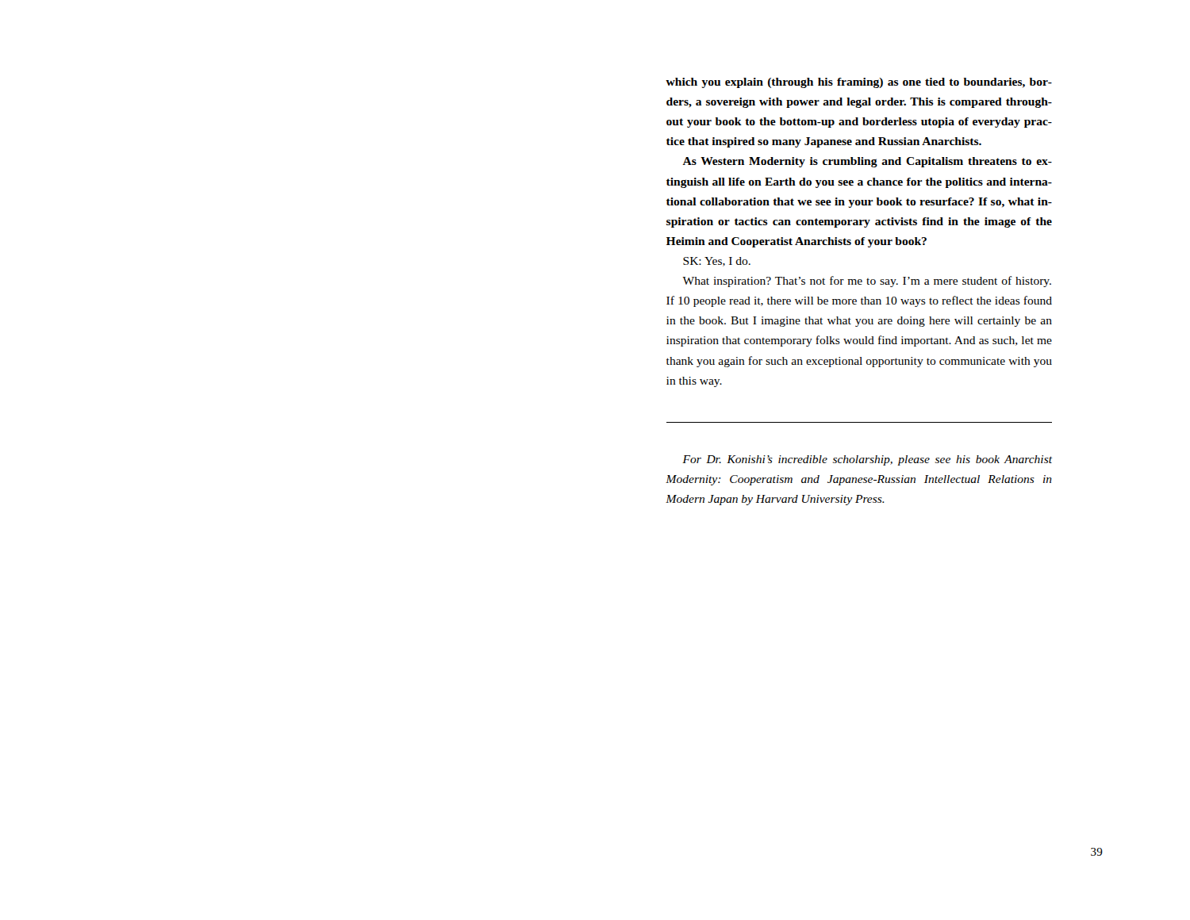which you explain (through his framing) as one tied to boundaries, borders, a sovereign with power and legal order. This is compared throughout your book to the bottom-up and borderless utopia of everyday practice that inspired so many Japanese and Russian Anarchists.
As Western Modernity is crumbling and Capitalism threatens to extinguish all life on Earth do you see a chance for the politics and international collaboration that we see in your book to resurface? If so, what inspiration or tactics can contemporary activists find in the image of the Heimin and Cooperatist Anarchists of your book?
SK: Yes, I do.
What inspiration? That’s not for me to say. I’m a mere student of history. If 10 people read it, there will be more than 10 ways to reflect the ideas found in the book. But I imagine that what you are doing here will certainly be an inspiration that contemporary folks would find important. And as such, let me thank you again for such an exceptional opportunity to communicate with you in this way.
For Dr. Konishi’s incredible scholarship, please see his book Anarchist Modernity: Cooperatism and Japanese-Russian Intellectual Relations in Modern Japan by Harvard University Press.
39